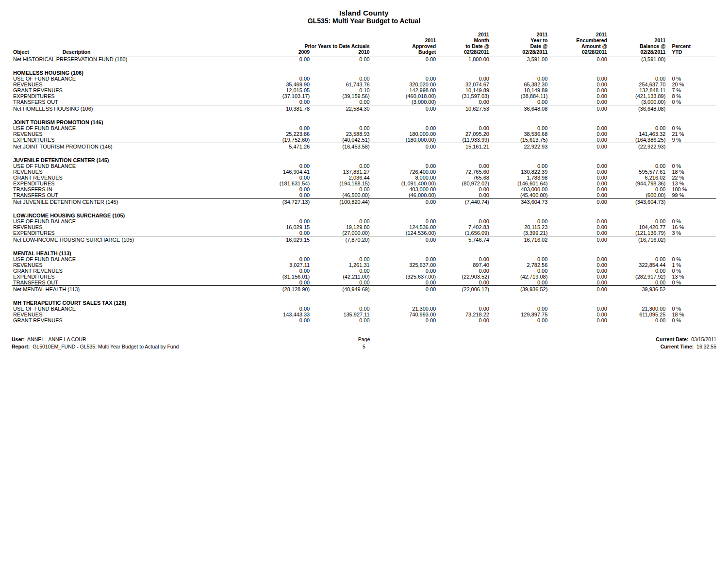Island County
GL535: Multi Year Budget to Actual
| | | Prior Years to Date Actuals | 2011 Approved | 2011 Month to Date @ | 2011 Year to Date @ | 2011 Encumbered Amount @ | 2011 Balance @ | Percent |
| --- | --- | --- | --- | --- | --- | --- | --- | --- |
| Object | Description | 2009 | 2010 | Budget | 02/28/2011 | 02/28/2011 | 02/28/2011 | 02/28/2011 | YTD |
| Net HISTORICAL PRESERVATION FUND (180) | 0.00 | 0.00 | 0.00 | 1,800.00 | 3,591.00 | 0.00 | (3,591.00) | |
| HOMELESS HOUSING (106) | |
| USE OF FUND BALANCE | 0.00 | 0.00 | 0.00 | 0.00 | 0.00 | 0.00 | 0.00 | 0 % |
| REVENUES | 35,469.90 | 61,743.76 | 320,020.00 | 32,074.67 | 65,382.30 | 0.00 | 254,637.70 | 20 % |
| GRANT REVENUES | 12,015.05 | 0.10 | 142,998.00 | 10,149.89 | 10,149.89 | 0.00 | 132,848.11 | 7 % |
| EXPENDITURES | (37,103.17) | (39,159.56) | (460,018.00) | (31,597.03) | (38,884.11) | 0.00 | (421,133.89) | 8 % |
| TRANSFERS OUT | 0.00 | 0.00 | (3,000.00) | 0.00 | 0.00 | 0.00 | (3,000.00) | 0 % |
| Net HOMELESS HOUSING (106) | 10,381.78 | 22,584.30 | 0.00 | 10,627.53 | 36,648.08 | 0.00 | (36,648.08) | |
| JOINT TOURISM PROMOTION (146) | |
| USE OF FUND BALANCE | 0.00 | 0.00 | 0.00 | 0.00 | 0.00 | 0.00 | 0.00 | 0 % |
| REVENUES | 25,223.86 | 23,588.93 | 180,000.00 | 27,095.20 | 38,536.68 | 0.00 | 141,463.32 | 21 % |
| EXPENDITURES | (19,752.60) | (40,042.51) | (180,000.00) | (11,933.99) | (15,613.75) | 0.00 | (164,386.25) | 9 % |
| Net JOINT TOURISM PROMOTION (146) | 5,471.26 | (16,453.58) | 0.00 | 15,161.21 | 22,922.93 | 0.00 | (22,922.93) | |
| JUVENILE DETENTION CENTER (145) | |
| USE OF FUND BALANCE | 0.00 | 0.00 | 0.00 | 0.00 | 0.00 | 0.00 | 0.00 | 0 % |
| REVENUES | 146,904.41 | 137,831.27 | 726,400.00 | 72,765.60 | 130,822.39 | 0.00 | 595,577.61 | 18 % |
| GRANT REVENUES | 0.00 | 2,036.44 | 8,000.00 | 765.68 | 1,783.98 | 0.00 | 6,216.02 | 22 % |
| EXPENDITURES | (181,631.54) | (194,188.15) | (1,091,400.00) | (80,972.02) | (146,601.64) | 0.00 | (944,798.36) | 13 % |
| TRANSFERS IN | 0.00 | 0.00 | 403,000.00 | 0.00 | 403,000.00 | 0.00 | 0.00 | 100 % |
| TRANSFERS OUT | 0.00 | (46,500.00) | (46,000.00) | 0.00 | (45,400.00) | 0.00 | (600.00) | 99 % |
| Net JUVENILE DETENTION CENTER (145) | (34,727.13) | (100,820.44) | 0.00 | (7,440.74) | 343,604.73 | 0.00 | (343,604.73) | |
| LOW-INCOME HOUSING SURCHARGE (105) | |
| USE OF FUND BALANCE | 0.00 | 0.00 | 0.00 | 0.00 | 0.00 | 0.00 | 0.00 | 0 % |
| REVENUES | 16,029.15 | 19,129.80 | 124,536.00 | 7,402.83 | 20,115.23 | 0.00 | 104,420.77 | 16 % |
| EXPENDITURES | 0.00 | (27,000.00) | (124,536.00) | (1,656.09) | (3,399.21) | 0.00 | (121,136.79) | 3 % |
| Net LOW-INCOME HOUSING SURCHARGE (105) | 16,029.15 | (7,870.20) | 0.00 | 5,746.74 | 16,716.02 | 0.00 | (16,716.02) | |
| MENTAL HEALTH (113) | |
| USE OF FUND BALANCE | 0.00 | 0.00 | 0.00 | 0.00 | 0.00 | 0.00 | 0.00 | 0 % |
| REVENUES | 3,027.11 | 1,261.31 | 325,637.00 | 897.40 | 2,782.56 | 0.00 | 322,854.44 | 1 % |
| GRANT REVENUES | 0.00 | 0.00 | 0.00 | 0.00 | 0.00 | 0.00 | 0.00 | 0 % |
| EXPENDITURES | (31,156.01) | (42,211.00) | (325,637.00) | (22,903.52) | (42,719.08) | 0.00 | (282,917.92) | 13 % |
| TRANSFERS OUT | 0.00 | 0.00 | 0.00 | 0.00 | 0.00 | 0.00 | 0.00 | 0 % |
| Net MENTAL HEALTH (113) | (28,128.90) | (40,949.69) | 0.00 | (22,006.12) | (39,936.52) | 0.00 | 39,936.52 | |
| MH THERAPEUTIC COURT SALES TAX (126) | |
| USE OF FUND BALANCE | 0.00 | 0.00 | 21,300.00 | 0.00 | 0.00 | 0.00 | 21,300.00 | 0 % |
| REVENUES | 143,443.33 | 135,927.11 | 740,993.00 | 73,218.22 | 129,897.75 | 0.00 | 611,095.25 | 18 % |
| GRANT REVENUES | 0.00 | 0.00 | 0.00 | 0.00 | 0.00 | 0.00 | 0.00 | 0 % |
User: ANNEL - ANNE LA COUR
Report: GL5010EM_FUND - GL535: Multi Year Budget to Actual by Fund
Page
5
Current Date: 03/15/2011
Current Time: 16:32:55